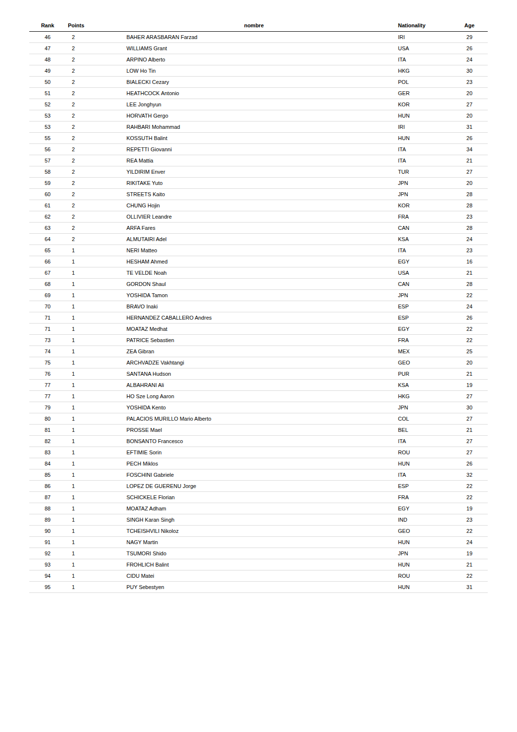| Rank | Points | nombre | Nationality | Age |
| --- | --- | --- | --- | --- |
| 46 | 2 | BAHER ARASBARAN Farzad | IRI | 29 |
| 47 | 2 | WILLIAMS Grant | USA | 26 |
| 48 | 2 | ARPINO Alberto | ITA | 24 |
| 49 | 2 | LOW Ho Tin | HKG | 30 |
| 50 | 2 | BIALECKI Cezary | POL | 23 |
| 51 | 2 | HEATHCOCK Antonio | GER | 20 |
| 52 | 2 | LEE Jonghyun | KOR | 27 |
| 53 | 2 | HORVATH Gergo | HUN | 20 |
| 53 | 2 | RAHBARI Mohammad | IRI | 31 |
| 55 | 2 | KOSSUTH Balint | HUN | 26 |
| 56 | 2 | REPETTI Giovanni | ITA | 34 |
| 57 | 2 | REA Mattia | ITA | 21 |
| 58 | 2 | YILDIRIM Enver | TUR | 27 |
| 59 | 2 | RIKITAKE Yuto | JPN | 20 |
| 60 | 2 | STREETS Kaito | JPN | 28 |
| 61 | 2 | CHUNG Hojin | KOR | 28 |
| 62 | 2 | OLLIVIER Leandre | FRA | 23 |
| 63 | 2 | ARFA Fares | CAN | 28 |
| 64 | 2 | ALMUTAIRI Adel | KSA | 24 |
| 65 | 1 | NERI Matteo | ITA | 23 |
| 66 | 1 | HESHAM Ahmed | EGY | 16 |
| 67 | 1 | TE VELDE Noah | USA | 21 |
| 68 | 1 | GORDON Shaul | CAN | 28 |
| 69 | 1 | YOSHIDA Tamon | JPN | 22 |
| 70 | 1 | BRAVO Inaki | ESP | 24 |
| 71 | 1 | HERNANDEZ CABALLERO Andres | ESP | 26 |
| 71 | 1 | MOATAZ Medhat | EGY | 22 |
| 73 | 1 | PATRICE Sebastien | FRA | 22 |
| 74 | 1 | ZEA Gibran | MEX | 25 |
| 75 | 1 | ARCHVADZE Vakhtangi | GEO | 20 |
| 76 | 1 | SANTANA Hudson | PUR | 21 |
| 77 | 1 | ALBAHRANI Ali | KSA | 19 |
| 77 | 1 | HO Sze Long Aaron | HKG | 27 |
| 79 | 1 | YOSHIDA Kento | JPN | 30 |
| 80 | 1 | PALACIOS MURILLO Mario Alberto | COL | 27 |
| 81 | 1 | PROSSE Mael | BEL | 21 |
| 82 | 1 | BONSANTO Francesco | ITA | 27 |
| 83 | 1 | EFTIMIE Sorin | ROU | 27 |
| 84 | 1 | PECH Miklos | HUN | 26 |
| 85 | 1 | FOSCHINI Gabriele | ITA | 32 |
| 86 | 1 | LOPEZ DE GUERENU Jorge | ESP | 22 |
| 87 | 1 | SCHICKELE Florian | FRA | 22 |
| 88 | 1 | MOATAZ Adham | EGY | 19 |
| 89 | 1 | SINGH Karan Singh | IND | 23 |
| 90 | 1 | TCHEISHVILI Nikoloz | GEO | 22 |
| 91 | 1 | NAGY Martin | HUN | 24 |
| 92 | 1 | TSUMORI Shido | JPN | 19 |
| 93 | 1 | FROHLICH Balint | HUN | 21 |
| 94 | 1 | CIDU Matei | ROU | 22 |
| 95 | 1 | PUY Sebestyen | HUN | 31 |